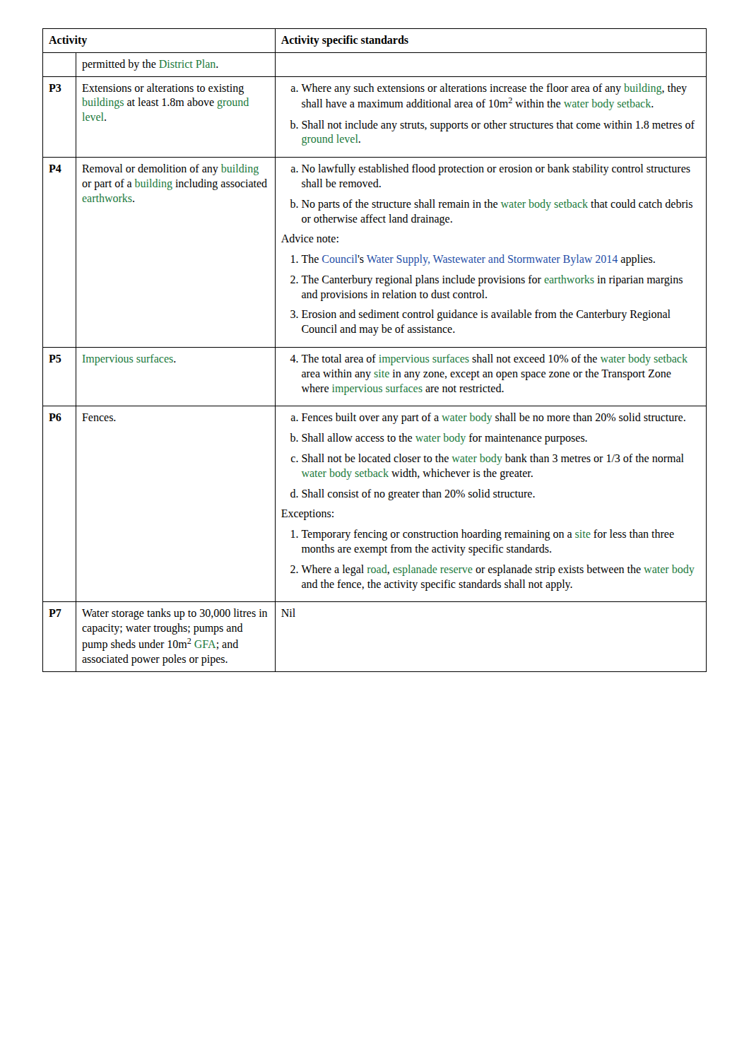| Activity | Activity specific standards |
| --- | --- |
| | permitted by the District Plan . | |
| P3 | Extensions or alterations to existing buildings at least 1.8m above ground level . | Where any such extensions or alterations increase the floor area of any building , they shall have a maximum additional area of 10m 2 within the water body setback . Shall not include any struts, supports or other structures that come within 1.8 metres of ground level . |
| P4 | Removal or demolition of any building or part of a building including associated earthworks . | No lawfully established flood protection or erosion or bank stability control structures shall be removed. No parts of the structure shall remain in the water body setback that could catch debris or otherwise affect land drainage. Advice note: The Council 's Water Supply, Wastewater and Stormwater Bylaw 2014 applies. The Canterbury regional plans include provisions for earthworks in riparian margins and provisions in relation to dust control. Erosion and sediment control guidance is available from the Canterbury Regional Council and may be of assistance. |
| P5 | Impervious surfaces . | The total area of impervious surfaces shall not exceed 10% of the water body setback area within any site in any zone, except an open space zone or the Transport Zone where impervious surfaces are not restricted. |
| P6 | Fences. | Fences built over any part of a water body shall be no more than 20% solid structure. Shall allow access to the water body for maintenance purposes. Shall not be located closer to the water body bank than 3 metres or 1/3 of the normal water body setback width, whichever is the greater. Shall consist of no greater than 20% solid structure. Exceptions: Temporary fencing or construction hoarding remaining on a site for less than three months are exempt from the activity specific standards. Where a legal road , esplanade reserve or esplanade strip exists between the water body and the fence, the activity specific standards shall not apply. |
| P7 | Water storage tanks up to 30,000 litres in capacity; water troughs; pumps and pump sheds under 10m 2 GFA ; and associated power poles or pipes. | Nil |